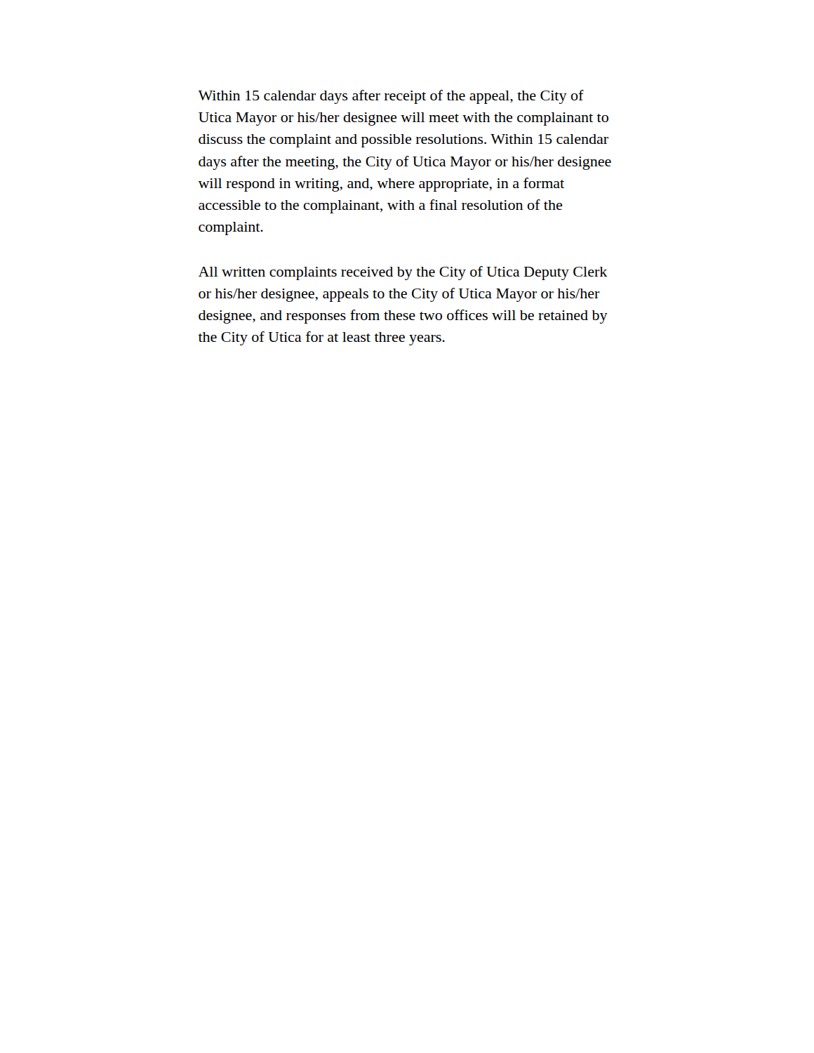Within 15 calendar days after receipt of the appeal, the City of Utica Mayor or his/her designee will meet with the complainant to discuss the complaint and possible resolutions. Within 15 calendar days after the meeting, the City of Utica Mayor or his/her designee will respond in writing, and, where appropriate, in a format accessible to the complainant, with a final resolution of the complaint.
All written complaints received by the City of Utica Deputy Clerk or his/her designee, appeals to the City of Utica Mayor or his/her designee, and responses from these two offices will be retained by the City of Utica for at least three years.